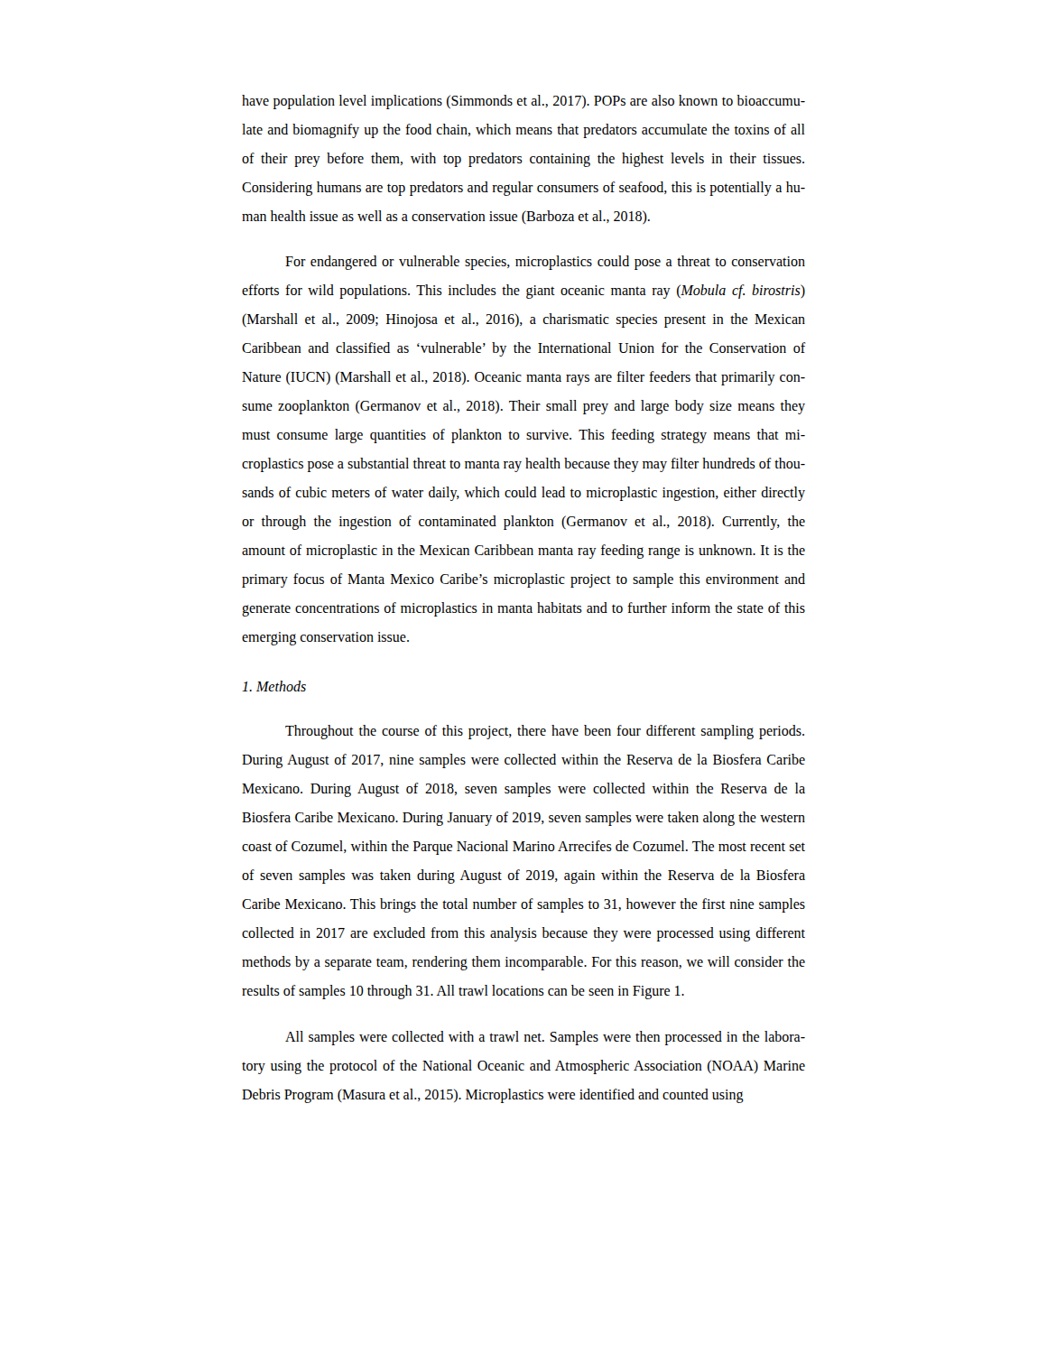have population level implications (Simmonds et al., 2017). POPs are also known to bioaccumulate and biomagnify up the food chain, which means that predators accumulate the toxins of all of their prey before them, with top predators containing the highest levels in their tissues. Considering humans are top predators and regular consumers of seafood, this is potentially a human health issue as well as a conservation issue (Barboza et al., 2018).
For endangered or vulnerable species, microplastics could pose a threat to conservation efforts for wild populations. This includes the giant oceanic manta ray (Mobula cf. birostris) (Marshall et al., 2009; Hinojosa et al., 2016), a charismatic species present in the Mexican Caribbean and classified as ‘vulnerable’ by the International Union for the Conservation of Nature (IUCN) (Marshall et al., 2018). Oceanic manta rays are filter feeders that primarily consume zooplankton (Germanov et al., 2018). Their small prey and large body size means they must consume large quantities of plankton to survive. This feeding strategy means that microplastics pose a substantial threat to manta ray health because they may filter hundreds of thousands of cubic meters of water daily, which could lead to microplastic ingestion, either directly or through the ingestion of contaminated plankton (Germanov et al., 2018). Currently, the amount of microplastic in the Mexican Caribbean manta ray feeding range is unknown. It is the primary focus of Manta Mexico Caribe’s microplastic project to sample this environment and generate concentrations of microplastics in manta habitats and to further inform the state of this emerging conservation issue.
1. Methods
Throughout the course of this project, there have been four different sampling periods. During August of 2017, nine samples were collected within the Reserva de la Biosfera Caribe Mexicano. During August of 2018, seven samples were collected within the Reserva de la Biosfera Caribe Mexicano. During January of 2019, seven samples were taken along the western coast of Cozumel, within the Parque Nacional Marino Arrecifes de Cozumel. The most recent set of seven samples was taken during August of 2019, again within the Reserva de la Biosfera Caribe Mexicano. This brings the total number of samples to 31, however the first nine samples collected in 2017 are excluded from this analysis because they were processed using different methods by a separate team, rendering them incomparable. For this reason, we will consider the results of samples 10 through 31. All trawl locations can be seen in Figure 1.
All samples were collected with a trawl net. Samples were then processed in the laboratory using the protocol of the National Oceanic and Atmospheric Association (NOAA) Marine Debris Program (Masura et al., 2015). Microplastics were identified and counted using